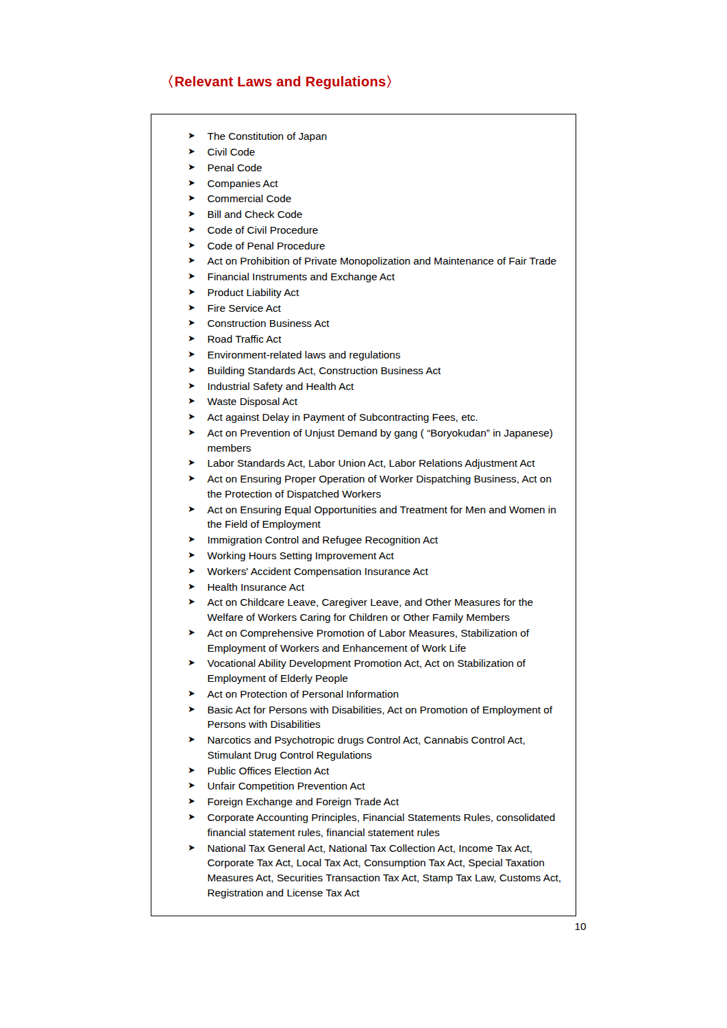〈Relevant Laws and Regulations〉
The Constitution of Japan
Civil Code
Penal Code
Companies Act
Commercial Code
Bill and Check Code
Code of Civil Procedure
Code of Penal Procedure
Act on Prohibition of Private Monopolization and Maintenance of Fair Trade
Financial Instruments and Exchange Act
Product Liability Act
Fire Service Act
Construction Business Act
Road Traffic Act
Environment-related laws and regulations
Building Standards Act, Construction Business Act
Industrial Safety and Health Act
Waste Disposal Act
Act against Delay in Payment of Subcontracting Fees, etc.
Act on Prevention of Unjust Demand by gang ( “Boryokudan” in Japanese) members
Labor Standards Act, Labor Union Act, Labor Relations Adjustment Act
Act on Ensuring Proper Operation of Worker Dispatching Business, Act on the Protection of Dispatched Workers
Act on Ensuring Equal Opportunities and Treatment for Men and Women in the Field of Employment
Immigration Control and Refugee Recognition Act
Working Hours Setting Improvement Act
Workers' Accident Compensation Insurance Act
Health Insurance Act
Act on Childcare Leave, Caregiver Leave, and Other Measures for the Welfare of Workers Caring for Children or Other Family Members
Act on Comprehensive Promotion of Labor Measures, Stabilization of Employment of Workers and Enhancement of Work Life
Vocational Ability Development Promotion Act, Act on Stabilization of Employment of Elderly People
Act on Protection of Personal Information
Basic Act for Persons with Disabilities, Act on Promotion of Employment of Persons with Disabilities
Narcotics and Psychotropic drugs Control Act, Cannabis Control Act, Stimulant Drug Control Regulations
Public Offices Election Act
Unfair Competition Prevention Act
Foreign Exchange and Foreign Trade Act
Corporate Accounting Principles, Financial Statements Rules, consolidated financial statement rules, financial statement rules
National Tax General Act, National Tax Collection Act, Income Tax Act, Corporate Tax Act, Local Tax Act, Consumption Tax Act, Special Taxation Measures Act, Securities Transaction Tax Act, Stamp Tax Law, Customs Act, Registration and License Tax Act
10